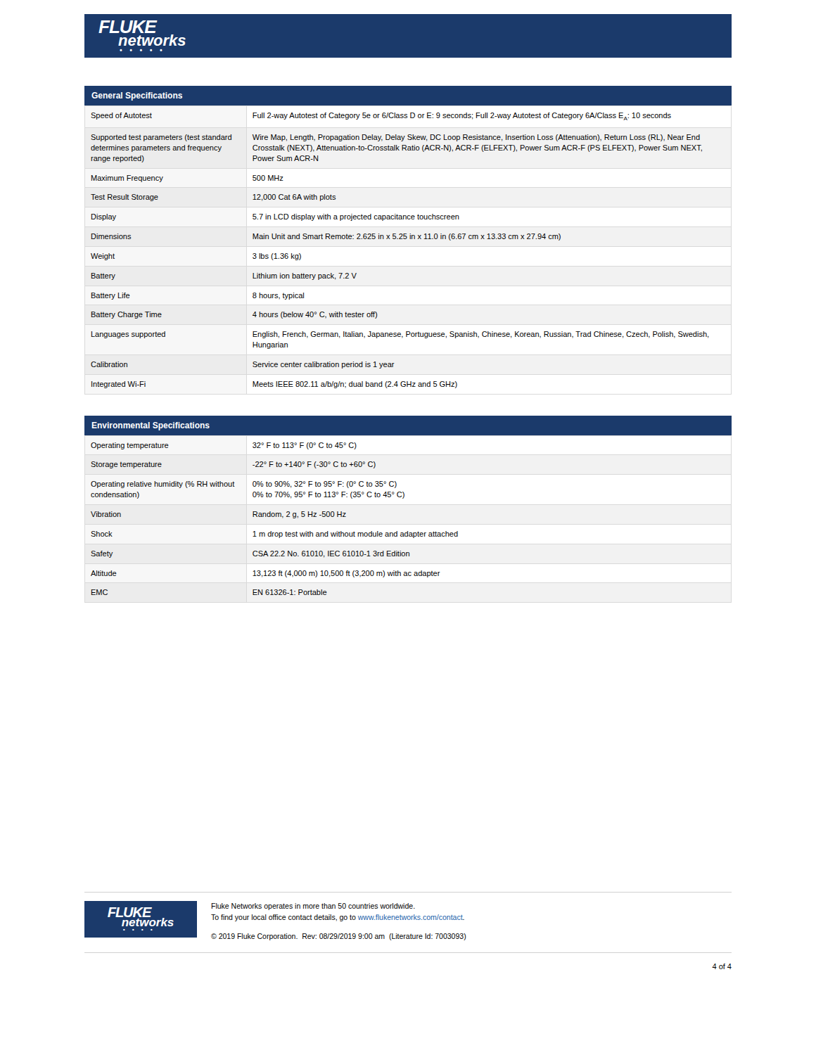FLUKE networks • • • • •
General Specifications
| Speed of Autotest | Full 2-way Autotest of Category 5e or 6/Class D or E: 9 seconds; Full 2-way Autotest of Category 6A/Class E A : 10 seconds |
| Supported test parameters (test standard determines parameters and frequency range reported) | Wire Map, Length, Propagation Delay, Delay Skew, DC Loop Resistance, Insertion Loss (Attenuation), Return Loss (RL), Near End Crosstalk (NEXT), Attenuation-to-Crosstalk Ratio (ACR-N), ACR-F (ELFEXT), Power Sum ACR-F (PS ELFEXT), Power Sum NEXT, Power Sum ACR-N |
| Maximum Frequency | 500 MHz |
| Test Result Storage | 12,000 Cat 6A with plots |
| Display | 5.7 in LCD display with a projected capacitance touchscreen |
| Dimensions | Main Unit and Smart Remote: 2.625 in x 5.25 in x 11.0 in (6.67 cm x 13.33 cm x 27.94 cm) |
| Weight | 3 lbs (1.36 kg) |
| Battery | Lithium ion battery pack, 7.2 V |
| Battery Life | 8 hours, typical |
| Battery Charge Time | 4 hours (below 40° C, with tester off) |
| Languages supported | English, French, German, Italian, Japanese, Portuguese, Spanish, Chinese, Korean, Russian, Trad Chinese, Czech, Polish, Swedish, Hungarian |
| Calibration | Service center calibration period is 1 year |
| Integrated Wi-Fi | Meets IEEE 802.11 a/b/g/n; dual band (2.4 GHz and 5 GHz) |
Environmental Specifications
| Operating temperature | 32° F to 113° F (0° C to 45° C) |
| Storage temperature | -22° F to +140° F (-30° C to +60° C) |
| Operating relative humidity (% RH without condensation) | 0% to 90%, 32° F to 95° F: (0° C to 35° C) 0% to 70%, 95° F to 113° F: (35° C to 45° C) |
| Vibration | Random, 2 g, 5 Hz -500 Hz |
| Shock | 1 m drop test with and without module and adapter attached |
| Safety | CSA 22.2 No. 61010, IEC 61010-1 3rd Edition |
| Altitude | 13,123 ft (4,000 m) 10,500 ft (3,200 m) with ac adapter |
| EMC | EN 61326-1: Portable |
FLUKE networks • • • •
Fluke Networks operates in more than 50 countries worldwide.
To find your local office contact details, go to www.flukenetworks.com/contact.
© 2019 Fluke Corporation. Rev: 08/29/2019 9:00 am (Literature Id: 7003093)
4 of 4